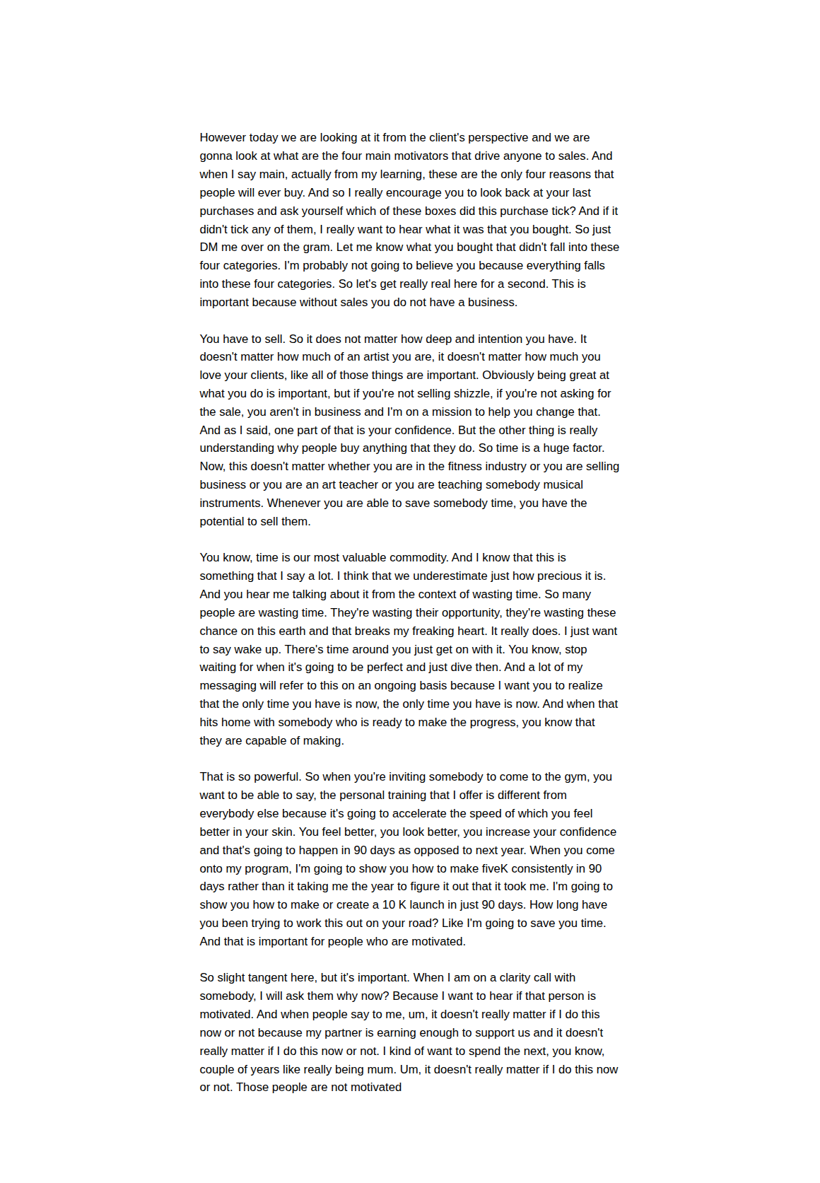However today we are looking at it from the client's perspective and we are gonna look at what are the four main motivators that drive anyone to sales. And when I say main, actually from my learning, these are the only four reasons that people will ever buy. And so I really encourage you to look back at your last purchases and ask yourself which of these boxes did this purchase tick? And if it didn't tick any of them, I really want to hear what it was that you bought. So just DM me over on the gram. Let me know what you bought that didn't fall into these four categories. I'm probably not going to believe you because everything falls into these four categories. So let's get really real here for a second. This is important because without sales you do not have a business.
You have to sell. So it does not matter how deep and intention you have. It doesn't matter how much of an artist you are, it doesn't matter how much you love your clients, like all of those things are important. Obviously being great at what you do is important, but if you're not selling shizzle, if you're not asking for the sale, you aren't in business and I'm on a mission to help you change that. And as I said, one part of that is your confidence. But the other thing is really understanding why people buy anything that they do. So time is a huge factor. Now, this doesn't matter whether you are in the fitness industry or you are selling business or you are an art teacher or you are teaching somebody musical instruments. Whenever you are able to save somebody time, you have the potential to sell them.
You know, time is our most valuable commodity. And I know that this is something that I say a lot. I think that we underestimate just how precious it is. And you hear me talking about it from the context of wasting time. So many people are wasting time. They're wasting their opportunity, they're wasting these chance on this earth and that breaks my freaking heart. It really does. I just want to say wake up. There's time around you just get on with it. You know, stop waiting for when it's going to be perfect and just dive then. And a lot of my messaging will refer to this on an ongoing basis because I want you to realize that the only time you have is now, the only time you have is now. And when that hits home with somebody who is ready to make the progress, you know that they are capable of making.
That is so powerful. So when you're inviting somebody to come to the gym, you want to be able to say, the personal training that I offer is different from everybody else because it's going to accelerate the speed of which you feel better in your skin. You feel better, you look better, you increase your confidence and that's going to happen in 90 days as opposed to next year. When you come onto my program, I'm going to show you how to make fiveK consistently in 90 days rather than it taking me the year to figure it out that it took me. I'm going to show you how to make or create a 10 K launch in just 90 days. How long have you been trying to work this out on your road? Like I'm going to save you time. And that is important for people who are motivated.
So slight tangent here, but it's important. When I am on a clarity call with somebody, I will ask them why now? Because I want to hear if that person is motivated. And when people say to me, um, it doesn't really matter if I do this now or not because my partner is earning enough to support us and it doesn't really matter if I do this now or not. I kind of want to spend the next, you know, couple of years like really being mum. Um, it doesn't really matter if I do this now or not. Those people are not motivated